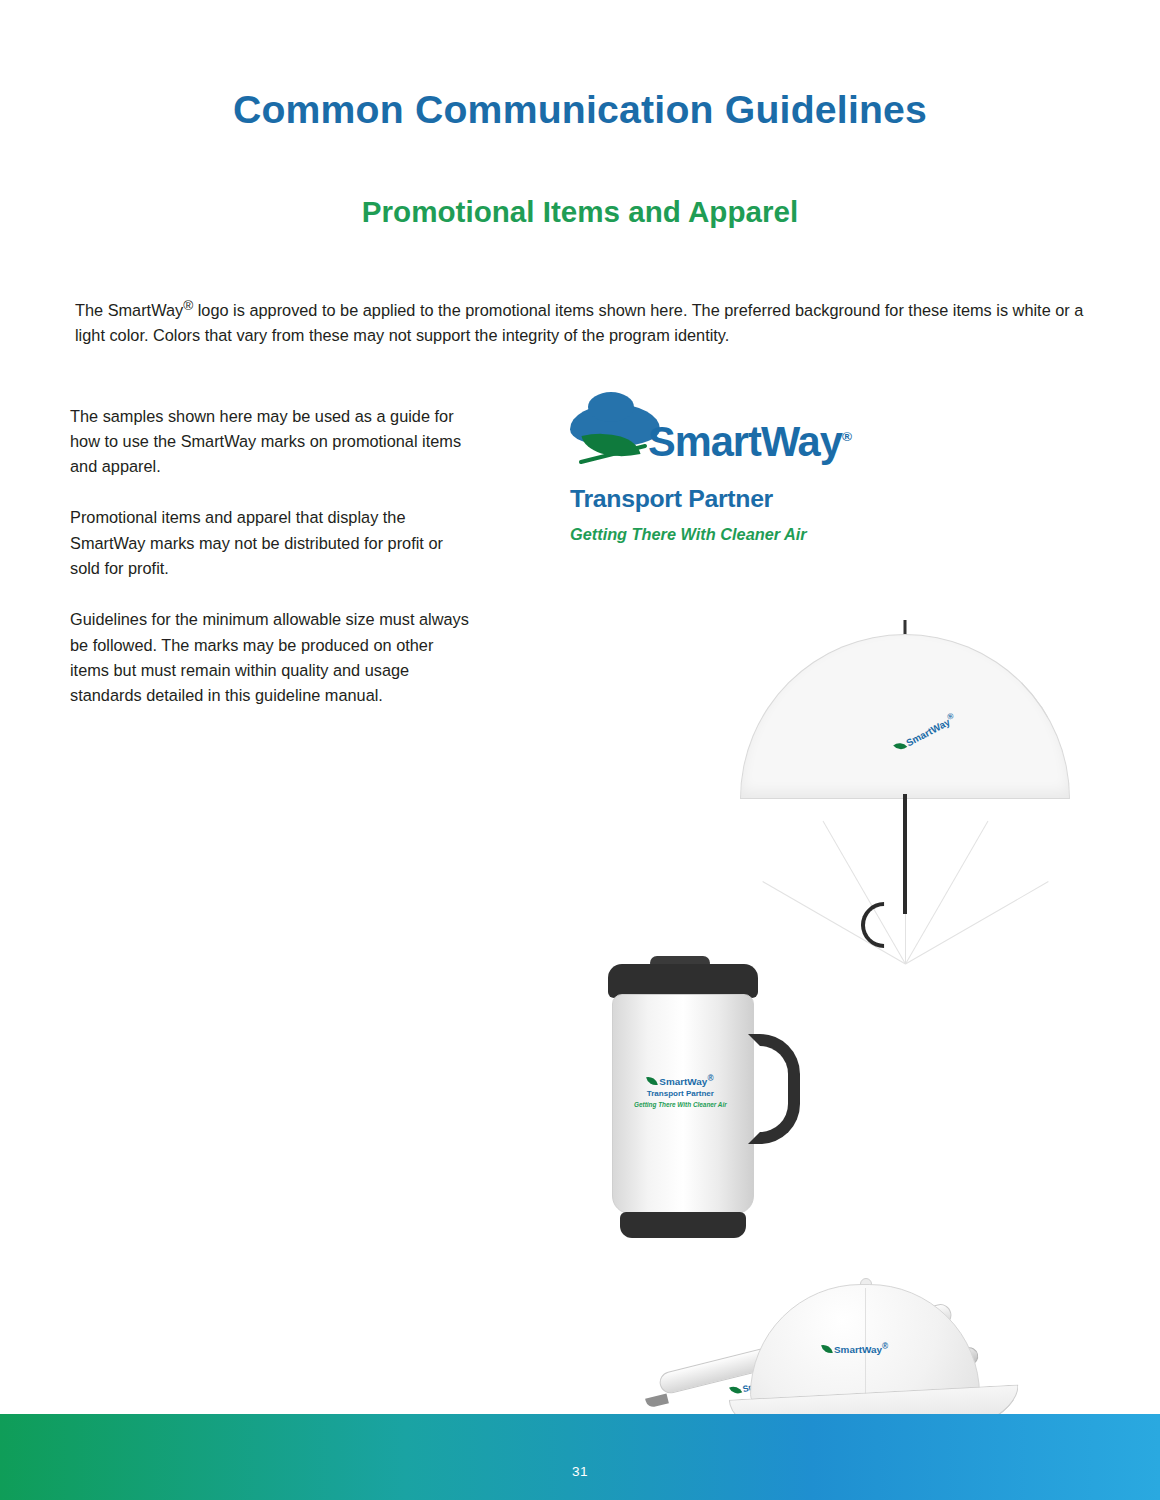Common Communication Guidelines
Promotional Items and Apparel
The SmartWay® logo is approved to be applied to the promotional items shown here. The preferred background for these items is white or a light color. Colors that vary from these may not support the integrity of the program identity.
The samples shown here may be used as a guide for how to use the SmartWay marks on promotional items and apparel.
Promotional items and apparel that display the SmartWay marks may not be distributed for profit or sold for profit.
Guidelines for the minimum allowable size must always be followed. The marks may be produced on other items but must remain within quality and usage standards detailed in this guideline manual.
Smart Way®
Transport Partner
Getting There With Cleaner Air
SmartWay®
SmartWay®
Transport Partner
Getting There With Cleaner Air
SmartWay®
SmartWay®
31